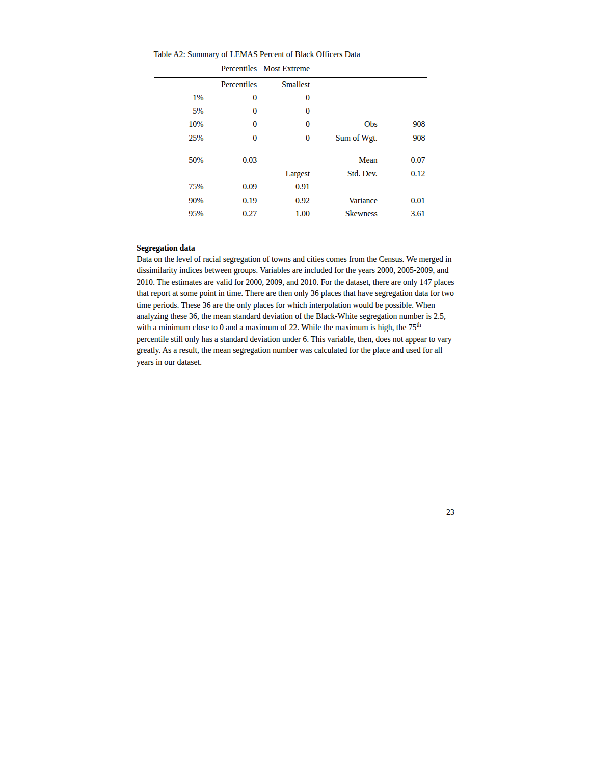Table A2: Summary of LEMAS Percent of Black Officers Data
| | Percentiles | Most Extreme | | |
| | Percentiles | Smallest | | |
| 1% | 0 | 0 | | |
| 5% | 0 | 0 | | |
| 10% | 0 | 0 | Obs | 908 |
| 25% | 0 | 0 | Sum of Wgt. | 908 |
| 50% | 0.03 | | Mean | 0.07 |
| | | Largest | Std. Dev. | 0.12 |
| 75% | 0.09 | 0.91 | | |
| 90% | 0.19 | 0.92 | Variance | 0.01 |
| 95% | 0.27 | 1.00 | Skewness | 3.61 |
Segregation data
Data on the level of racial segregation of towns and cities comes from the Census. We merged in dissimilarity indices between groups. Variables are included for the years 2000, 2005-2009, and 2010. The estimates are valid for 2000, 2009, and 2010. For the dataset, there are only 147 places that report at some point in time. There are then only 36 places that have segregation data for two time periods. These 36 are the only places for which interpolation would be possible. When analyzing these 36, the mean standard deviation of the Black-White segregation number is 2.5, with a minimum close to 0 and a maximum of 22. While the maximum is high, the 75th percentile still only has a standard deviation under 6. This variable, then, does not appear to vary greatly. As a result, the mean segregation number was calculated for the place and used for all years in our dataset.
23